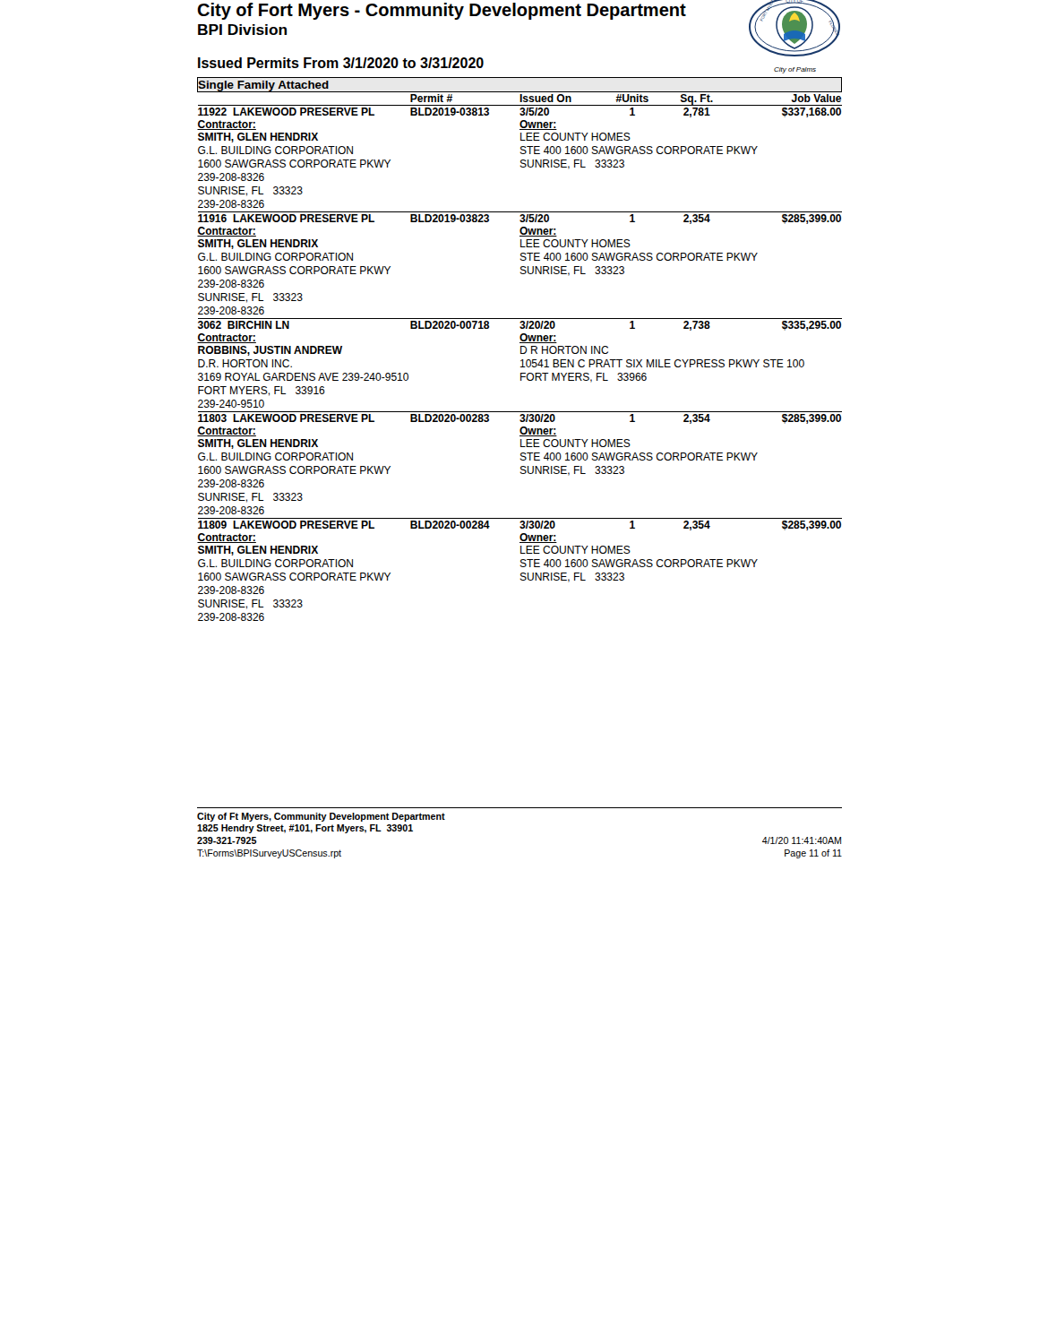CITY OF FORT MYERS FLORIDA
City of Palms
City of Fort Myers - Community Development Department
BPI Division
Issued Permits From 3/1/2020 to 3/31/2020
| Single Family Attached |
| | Permit # | Issued On | #Units | Sq. Ft. | Job Value |
| 11922 LAKEWOOD PRESERVE PL | BLD2019-03813 | 3/5/20 | 1 | 2,781 | $337,168.00 |
| Contractor: | | Owner: |
| SMITH, GLEN HENDRIX G.L. BUILDING CORPORATION 1600 SAWGRASS CORPORATE PKWY 239-208-8326 SUNRISE, FL 33323 239-208-8326 | | LEE COUNTY HOMES STE 400 1600 SAWGRASS CORPORATE PKWY SUNRISE, FL 33323 |
| 11916 LAKEWOOD PRESERVE PL | BLD2019-03823 | 3/5/20 | 1 | 2,354 | $285,399.00 |
| Contractor: | | Owner: |
| SMITH, GLEN HENDRIX G.L. BUILDING CORPORATION 1600 SAWGRASS CORPORATE PKWY 239-208-8326 SUNRISE, FL 33323 239-208-8326 | | LEE COUNTY HOMES STE 400 1600 SAWGRASS CORPORATE PKWY SUNRISE, FL 33323 |
| 3062 BIRCHIN LN | BLD2020-00718 | 3/20/20 | 1 | 2,738 | $335,295.00 |
| Contractor: | | Owner: |
| ROBBINS, JUSTIN ANDREW D.R. HORTON INC. 3169 ROYAL GARDENS AVE 239-240-9510 FORT MYERS, FL 33916 239-240-9510 | | D R HORTON INC 10541 BEN C PRATT SIX MILE CYPRESS PKWY STE 100 FORT MYERS, FL 33966 |
| 11803 LAKEWOOD PRESERVE PL | BLD2020-00283 | 3/30/20 | 1 | 2,354 | $285,399.00 |
| Contractor: | | Owner: |
| SMITH, GLEN HENDRIX G.L. BUILDING CORPORATION 1600 SAWGRASS CORPORATE PKWY 239-208-8326 SUNRISE, FL 33323 239-208-8326 | | LEE COUNTY HOMES STE 400 1600 SAWGRASS CORPORATE PKWY SUNRISE, FL 33323 |
| 11809 LAKEWOOD PRESERVE PL | BLD2020-00284 | 3/30/20 | 1 | 2,354 | $285,399.00 |
| Contractor: | | Owner: |
| SMITH, GLEN HENDRIX G.L. BUILDING CORPORATION 1600 SAWGRASS CORPORATE PKWY 239-208-8326 SUNRISE, FL 33323 239-208-8326 | | LEE COUNTY HOMES STE 400 1600 SAWGRASS CORPORATE PKWY SUNRISE, FL 33323 |
City of Ft Myers, Community Development Department
1825 Hendry Street, #101, Fort Myers, FL 33901
239-321-7925
T:\Forms\BPISurveyUSCensus.rpt
4/1/20 11:41:40AM
Page 11 of 11